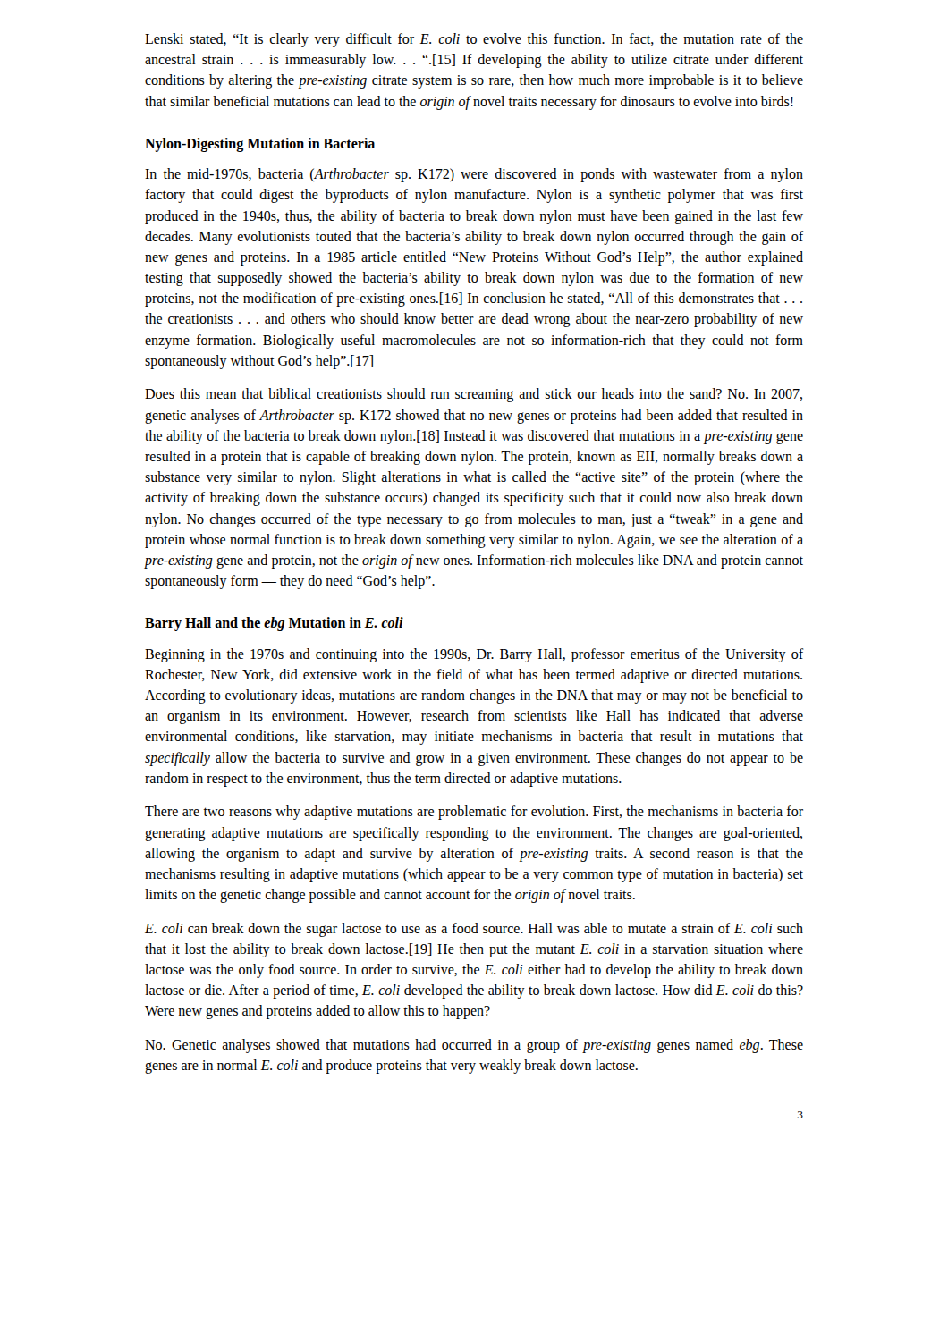Lenski stated, “It is clearly very difficult for E. coli to evolve this function. In fact, the mutation rate of the ancestral strain . . . is immeasurably low. . . “.[15] If developing the ability to utilize citrate under different conditions by altering the pre-existing citrate system is so rare, then how much more improbable is it to believe that similar beneficial mutations can lead to the origin of novel traits necessary for dinosaurs to evolve into birds!
Nylon-Digesting Mutation in Bacteria
In the mid-1970s, bacteria (Arthrobacter sp. K172) were discovered in ponds with wastewater from a nylon factory that could digest the byproducts of nylon manufacture. Nylon is a synthetic polymer that was first produced in the 1940s, thus, the ability of bacteria to break down nylon must have been gained in the last few decades. Many evolutionists touted that the bacteria’s ability to break down nylon occurred through the gain of new genes and proteins. In a 1985 article entitled “New Proteins Without God’s Help”, the author explained testing that supposedly showed the bacteria’s ability to break down nylon was due to the formation of new proteins, not the modification of pre-existing ones.[16] In conclusion he stated, “All of this demonstrates that . . . the creationists . . . and others who should know better are dead wrong about the near-zero probability of new enzyme formation. Biologically useful macromolecules are not so information-rich that they could not form spontaneously without God’s help”.[17]
Does this mean that biblical creationists should run screaming and stick our heads into the sand? No. In 2007, genetic analyses of Arthrobacter sp. K172 showed that no new genes or proteins had been added that resulted in the ability of the bacteria to break down nylon.[18] Instead it was discovered that mutations in a pre-existing gene resulted in a protein that is capable of breaking down nylon. The protein, known as EII, normally breaks down a substance very similar to nylon. Slight alterations in what is called the “active site” of the protein (where the activity of breaking down the substance occurs) changed its specificity such that it could now also break down nylon. No changes occurred of the type necessary to go from molecules to man, just a “tweak” in a gene and protein whose normal function is to break down something very similar to nylon. Again, we see the alteration of a pre-existing gene and protein, not the origin of new ones. Information-rich molecules like DNA and protein cannot spontaneously form — they do need “God’s help”.
Barry Hall and the ebg Mutation in E. coli
Beginning in the 1970s and continuing into the 1990s, Dr. Barry Hall, professor emeritus of the University of Rochester, New York, did extensive work in the field of what has been termed adaptive or directed mutations. According to evolutionary ideas, mutations are random changes in the DNA that may or may not be beneficial to an organism in its environment. However, research from scientists like Hall has indicated that adverse environmental conditions, like starvation, may initiate mechanisms in bacteria that result in mutations that specifically allow the bacteria to survive and grow in a given environment. These changes do not appear to be random in respect to the environment, thus the term directed or adaptive mutations.
There are two reasons why adaptive mutations are problematic for evolution. First, the mechanisms in bacteria for generating adaptive mutations are specifically responding to the environment. The changes are goal-oriented, allowing the organism to adapt and survive by alteration of pre-existing traits. A second reason is that the mechanisms resulting in adaptive mutations (which appear to be a very common type of mutation in bacteria) set limits on the genetic change possible and cannot account for the origin of novel traits.
E. coli can break down the sugar lactose to use as a food source. Hall was able to mutate a strain of E. coli such that it lost the ability to break down lactose.[19] He then put the mutant E. coli in a starvation situation where lactose was the only food source. In order to survive, the E. coli either had to develop the ability to break down lactose or die. After a period of time, E. coli developed the ability to break down lactose. How did E. coli do this? Were new genes and proteins added to allow this to happen?
No. Genetic analyses showed that mutations had occurred in a group of pre-existing genes named ebg. These genes are in normal E. coli and produce proteins that very weakly break down lactose.
3